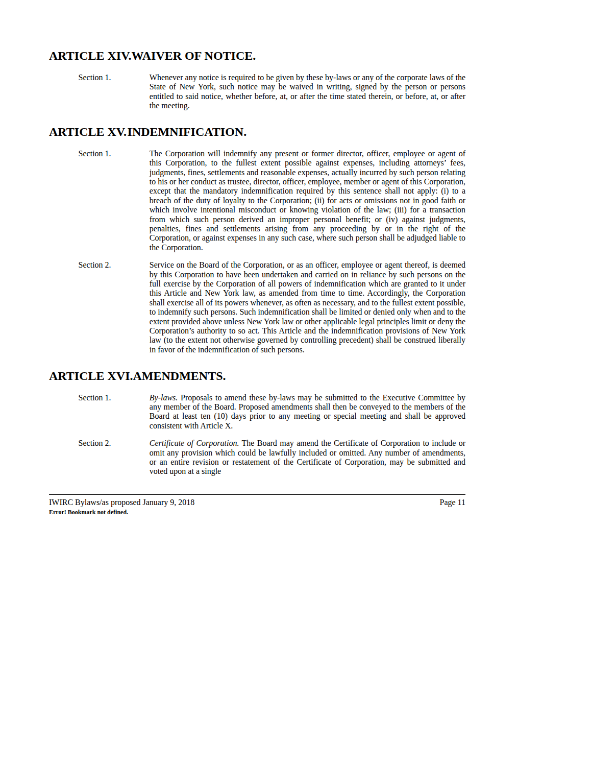Article XIV. Waiver of Notice.
Section 1.
Whenever any notice is required to be given by these by‑laws or any of the corporate laws of the State of New York, such notice may be waived in writing, signed by the person or persons entitled to said notice, whether before, at, or after the time stated therein, or before, at, or after the meeting.
Article XV. Indemnification.
Section 1.
The Corporation will indemnify any present or former director, officer, employee or agent of this Corporation, to the fullest extent possible against expenses, including attorneys’ fees, judgments, fines, settlements and reasonable expenses, actually incurred by such person relating to his or her conduct as trustee, director, officer, employee, member or agent of this Corporation, except that the mandatory indemnification required by this sentence shall not apply: (i) to a breach of the duty of loyalty to the Corporation; (ii) for acts or omissions not in good faith or which involve intentional misconduct or knowing violation of the law; (iii) for a transaction from which such person derived an improper personal benefit; or (iv) against judgments, penalties, fines and settlements arising from any proceeding by or in the right of the Corporation, or against expenses in any such case, where such person shall be adjudged liable to the Corporation.
Section 2.
Service on the Board of the Corporation, or as an officer, employee or agent thereof, is deemed by this Corporation to have been undertaken and carried on in reliance by such persons on the full exercise by the Corporation of all powers of indemnification which are granted to it under this Article and New York law, as amended from time to time. Accordingly, the Corporation shall exercise all of its powers whenever, as often as necessary, and to the fullest extent possible, to indemnify such persons. Such indemnification shall be limited or denied only when and to the extent provided above unless New York law or other applicable legal principles limit or deny the Corporation’s authority to so act. This Article and the indemnification provisions of New York law (to the extent not otherwise governed by controlling precedent) shall be construed liberally in favor of the indemnification of such persons.
Article XVI. Amendments.
Section 1.
By-laws. Proposals to amend these by‑laws may be submitted to the Executive Committee by any member of the Board. Proposed amendments shall then be conveyed to the members of the Board at least ten (10) days prior to any meeting or special meeting and shall be approved consistent with Article X.
Section 2.
Certificate of Corporation. The Board may amend the Certificate of Corporation to include or omit any provision which could be lawfully included or omitted. Any number of amendments, or an entire revision or restatement of the Certificate of Corporation, may be submitted and voted upon at a single
IWIRC Bylaws/as proposed January 9, 2018
Error! Bookmark not defined.
Page 11